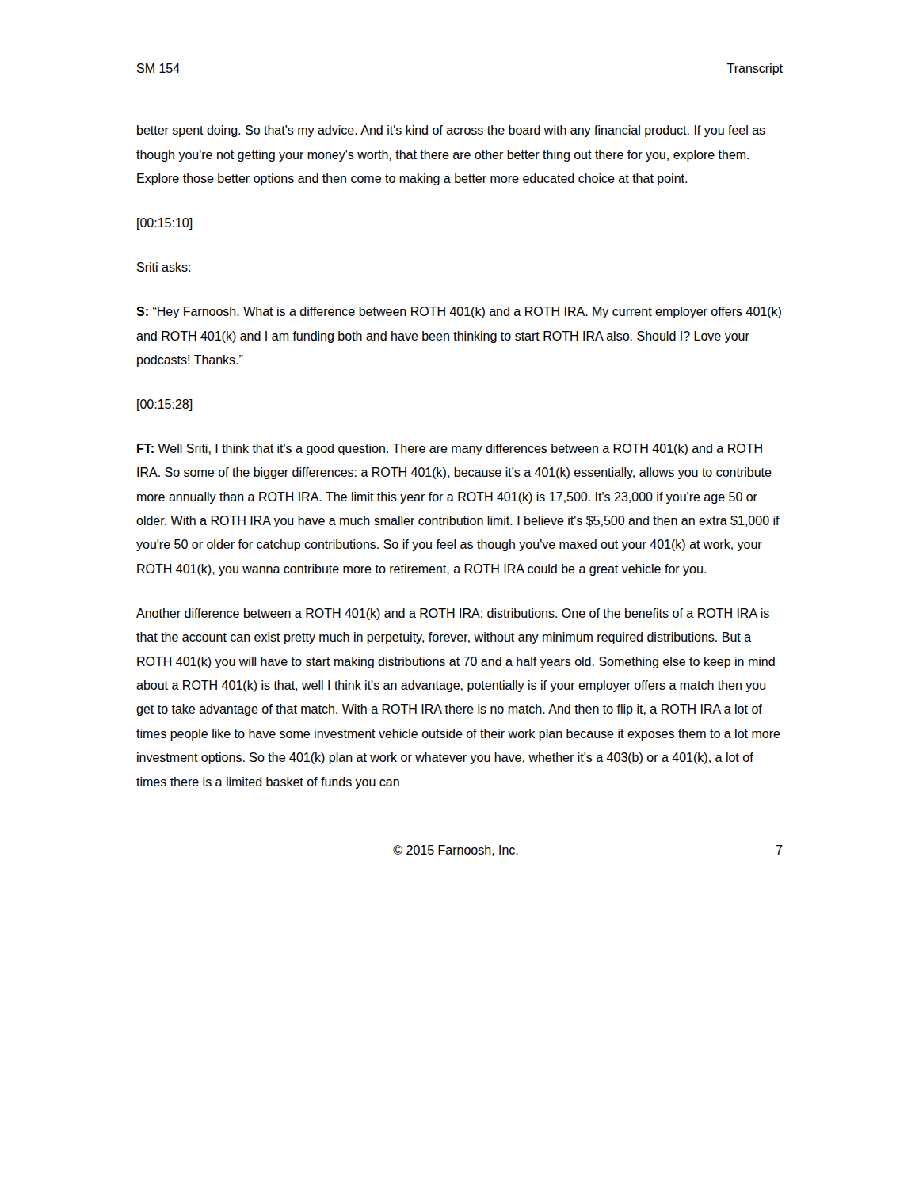SM 154 Transcript
better spent doing. So that's my advice. And it's kind of across the board with any financial product. If you feel as though you're not getting your money's worth, that there are other better thing out there for you, explore them. Explore those better options and then come to making a better more educated choice at that point.
[00:15:10]
Sriti asks:
S: “Hey Farnoosh. What is a difference between ROTH 401(k) and a ROTH IRA. My current employer offers 401(k) and ROTH 401(k) and I am funding both and have been thinking to start ROTH IRA also. Should I? Love your podcasts! Thanks.”
[00:15:28]
FT: Well Sriti, I think that it's a good question. There are many differences between a ROTH 401(k) and a ROTH IRA. So some of the bigger differences: a ROTH 401(k), because it's a 401(k) essentially, allows you to contribute more annually than a ROTH IRA. The limit this year for a ROTH 401(k) is 17,500. It's 23,000 if you're age 50 or older. With a ROTH IRA you have a much smaller contribution limit. I believe it's $5,500 and then an extra $1,000 if you're 50 or older for catchup contributions. So if you feel as though you've maxed out your 401(k) at work, your ROTH 401(k), you wanna contribute more to retirement, a ROTH IRA could be a great vehicle for you.
Another difference between a ROTH 401(k) and a ROTH IRA: distributions. One of the benefits of a ROTH IRA is that the account can exist pretty much in perpetuity, forever, without any minimum required distributions. But a ROTH 401(k) you will have to start making distributions at 70 and a half years old. Something else to keep in mind about a ROTH 401(k) is that, well I think it's an advantage, potentially is if your employer offers a match then you get to take advantage of that match. With a ROTH IRA there is no match. And then to flip it, a ROTH IRA a lot of times people like to have some investment vehicle outside of their work plan because it exposes them to a lot more investment options. So the 401(k) plan at work or whatever you have, whether it's a 403(b) or a 401(k), a lot of times there is a limited basket of funds you can
© 2015 Farnoosh, Inc. 7